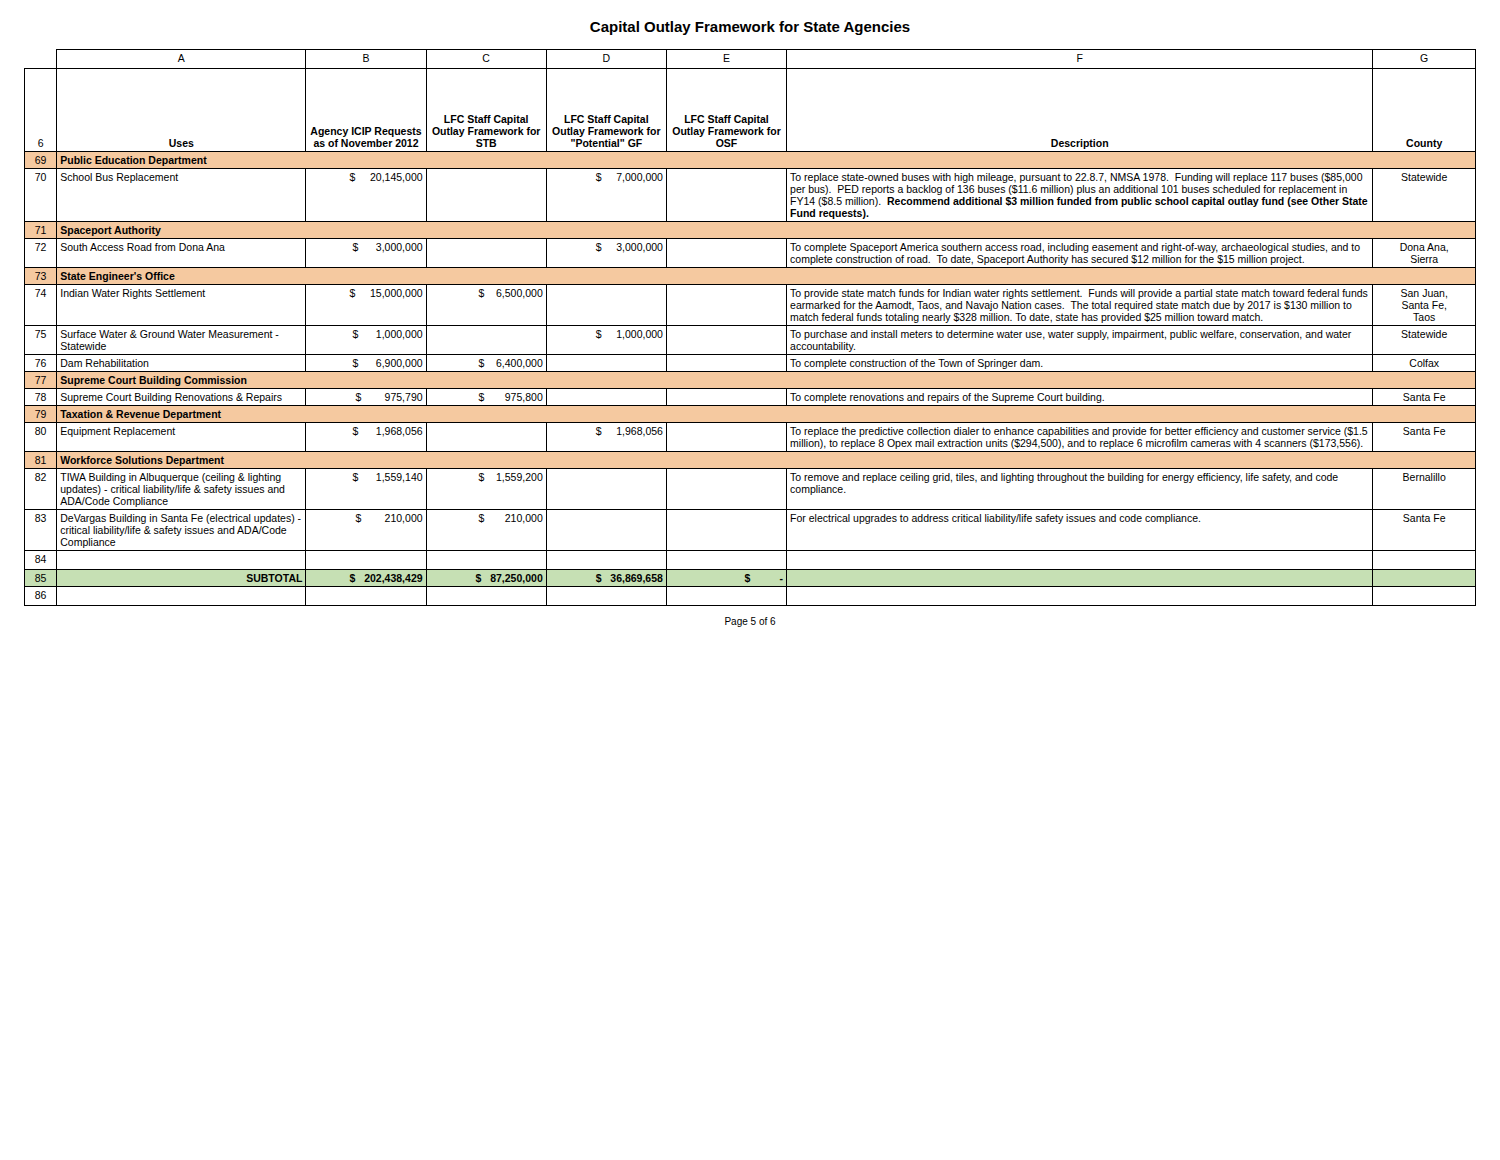Capital Outlay Framework for State Agencies
| | A | B | C | D | E | F | G |
| 6 | Uses | Agency ICIP Requests as of November 2012 | LFC Staff Capital Outlay Framework for STB | LFC Staff Capital Outlay Framework for "Potential" GF | LFC Staff Capital Outlay Framework for OSF | Description | County |
| 69 | Public Education Department |
| 70 | School Bus Replacement | $ 20,145,000 | | $ 7,000,000 | | To replace state-owned buses with high mileage, pursuant to 22.8.7, NMSA 1978. Funding will replace 117 buses ($85,000 per bus). PED reports a backlog of 136 buses ($11.6 million) plus an additional 101 buses scheduled for replacement in FY14 ($8.5 million). Recommend additional $3 million funded from public school capital outlay fund (see Other State Fund requests). | Statewide |
| 71 | Spaceport Authority |
| 72 | South Access Road from Dona Ana | $ 3,000,000 | | $ 3,000,000 | | To complete Spaceport America southern access road, including easement and right-of-way, archaeological studies, and to complete construction of road. To date, Spaceport Authority has secured $12 million for the $15 million project. | Dona Ana, Sierra |
| 73 | State Engineer's Office |
| 74 | Indian Water Rights Settlement | $ 15,000,000 | $ 6,500,000 | | | To provide state match funds for Indian water rights settlement. Funds will provide a partial state match toward federal funds earmarked for the Aamodt, Taos, and Navajo Nation cases. The total required state match due by 2017 is $130 million to match federal funds totaling nearly $328 million. To date, state has provided $25 million toward match. | San Juan, Santa Fe, Taos |
| 75 | Surface Water & Ground Water Measurement - Statewide | $ 1,000,000 | | $ 1,000,000 | | To purchase and install meters to determine water use, water supply, impairment, public welfare, conservation, and water accountability. | Statewide |
| 76 | Dam Rehabilitation | $ 6,900,000 | $ 6,400,000 | | | To complete construction of the Town of Springer dam. | Colfax |
| 77 | Supreme Court Building Commission |
| 78 | Supreme Court Building Renovations & Repairs | $ 975,790 | $ 975,800 | | | To complete renovations and repairs of the Supreme Court building. | Santa Fe |
| 79 | Taxation & Revenue Department |
| 80 | Equipment Replacement | $ 1,968,056 | | $ 1,968,056 | | To replace the predictive collection dialer to enhance capabilities and provide for better efficiency and customer service ($1.5 million), to replace 8 Opex mail extraction units ($294,500), and to replace 6 microfilm cameras with 4 scanners ($173,556). | Santa Fe |
| 81 | Workforce Solutions Department |
| 82 | TIWA Building in Albuquerque (ceiling & lighting updates) - critical liability/life & safety issues and ADA/Code Compliance | $ 1,559,140 | $ 1,559,200 | | | To remove and replace ceiling grid, tiles, and lighting throughout the building for energy efficiency, life safety, and code compliance. | Bernalillo |
| 83 | DeVargas Building in Santa Fe (electrical updates) - critical liability/life & safety issues and ADA/Code Compliance | $ 210,000 | $ 210,000 | | | For electrical upgrades to address critical liability/life safety issues and code compliance. | Santa Fe |
| 84 | | | | | | | |
| 85 | SUBTOTAL | $ 202,438,429 | $ 87,250,000 | $ 36,869,658 | $ - | | |
| 86 | | | | | | | |
Page 5 of 6